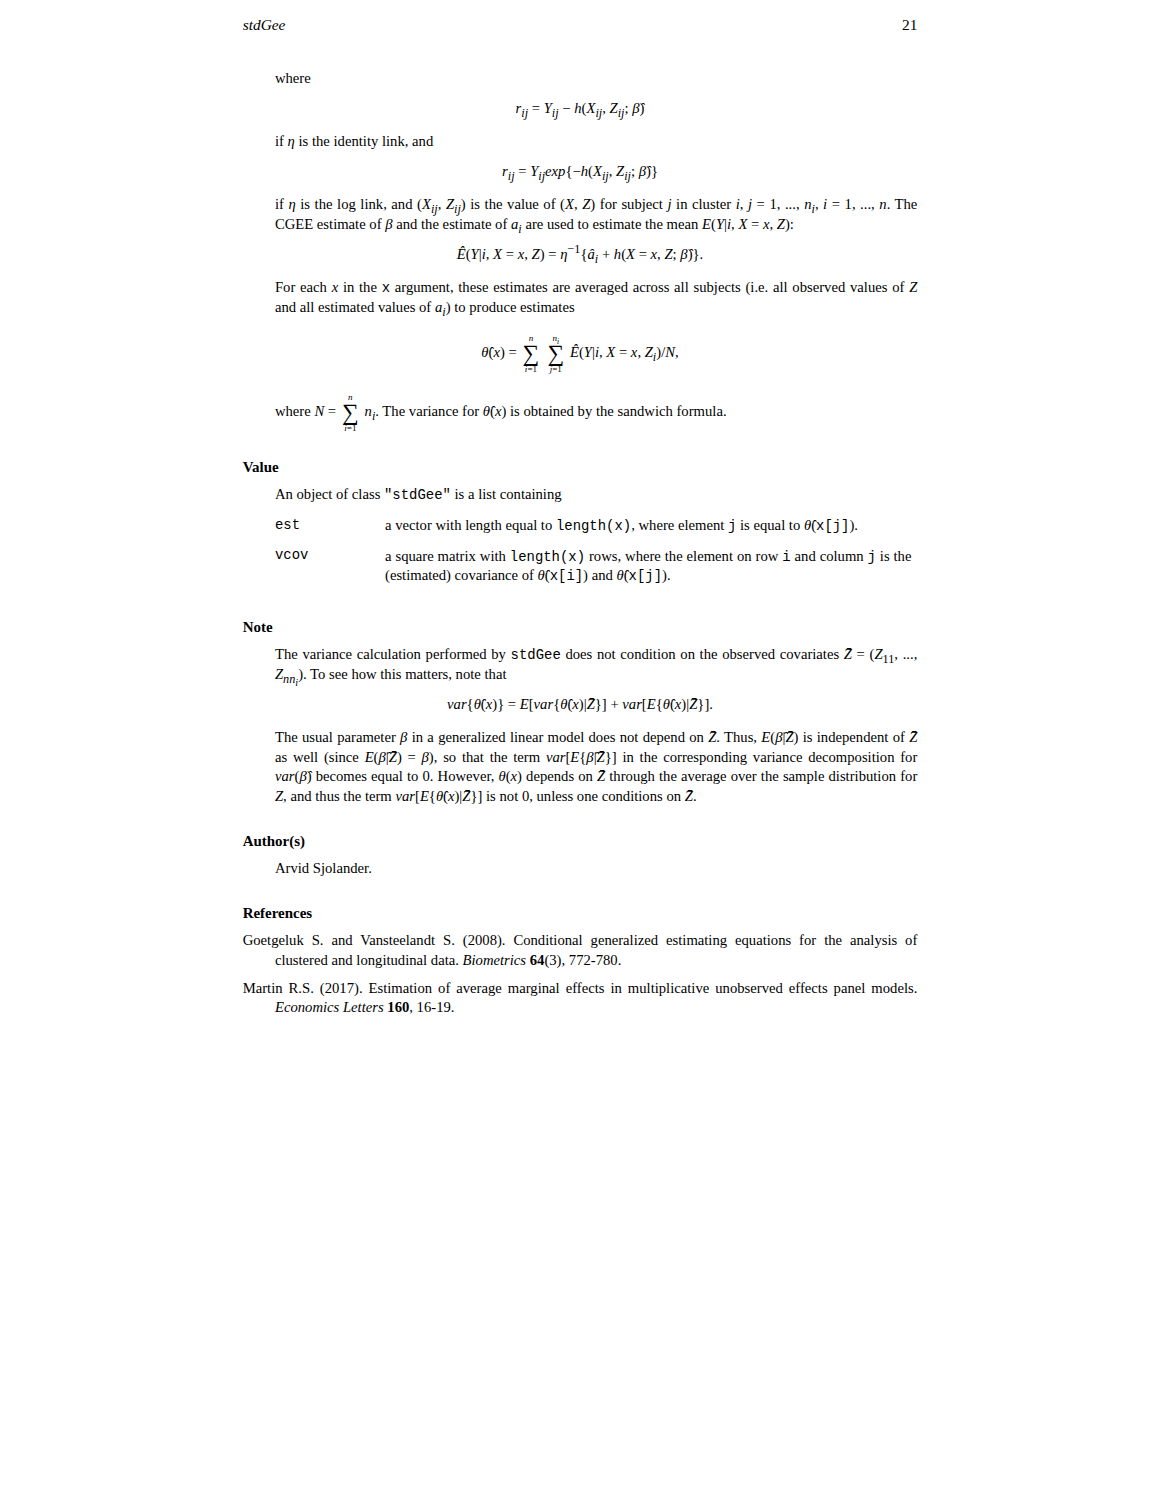stdGee 21
where
rij = Yij − h(Xij, Zij; β̂)
if η is the identity link, and
rij = Yij exp{−h(Xij, Zij; β̂)}
if η is the log link, and (Xij, Zij) is the value of (X, Z) for subject j in cluster i, j = 1, ..., ni, i = 1, ..., n. The CGEE estimate of β and the estimate of ai are used to estimate the mean E(Y|i, X = x, Z):
Ê(Y|i, X = x, Z) = η−1{âi + h(X = x, Z; β̂)}.
For each x in the x argument, these estimates are averaged across all subjects (i.e. all observed values of Z and all estimated values of ai) to produce estimates
θ̂(x) = n∑i=1 ni∑j=1 Ê(Y|i, X = x, Zi)/N,
where N = n∑i=1 ni. The variance for θ̂(x) is obtained by the sandwich formula.
Value
An object of class "stdGee" is a list containing
| est | a vector with length equal to length(x) , where element j is equal to θ̂ ( x[j] ). |
| vcov | a square matrix with length(x) rows, where the element on row i and column j is the (estimated) covariance of θ̂ ( x[i] ) and θ̂ ( x[j] ). |
Note
The variance calculation performed by stdGee does not condition on the observed covariates Z̄ = (Z11, ..., Znni). To see how this matters, note that
var{θ̂(x)} = E[var{θ̂(x)|Z̄}] + var[E{θ̂(x)|Z̄}].
The usual parameter β in a generalized linear model does not depend on Z̄. Thus, E(β̂|Z̄) is independent of Z̄ as well (since E(β̂|Z̄) = β), so that the term var[E{β̂|Z̄}] in the corresponding variance decomposition for var(β̂) becomes equal to 0. However, θ(x) depends on Z̄ through the average over the sample distribution for Z, and thus the term var[E{θ̂(x)|Z̄}] is not 0, unless one conditions on Z̄.
Author(s)
Arvid Sjolander.
References
Goetgeluk S. and Vansteelandt S. (2008). Conditional generalized estimating equations for the analysis of clustered and longitudinal data. Biometrics 64(3), 772-780.
Martin R.S. (2017). Estimation of average marginal effects in multiplicative unobserved effects panel models. Economics Letters 160, 16-19.